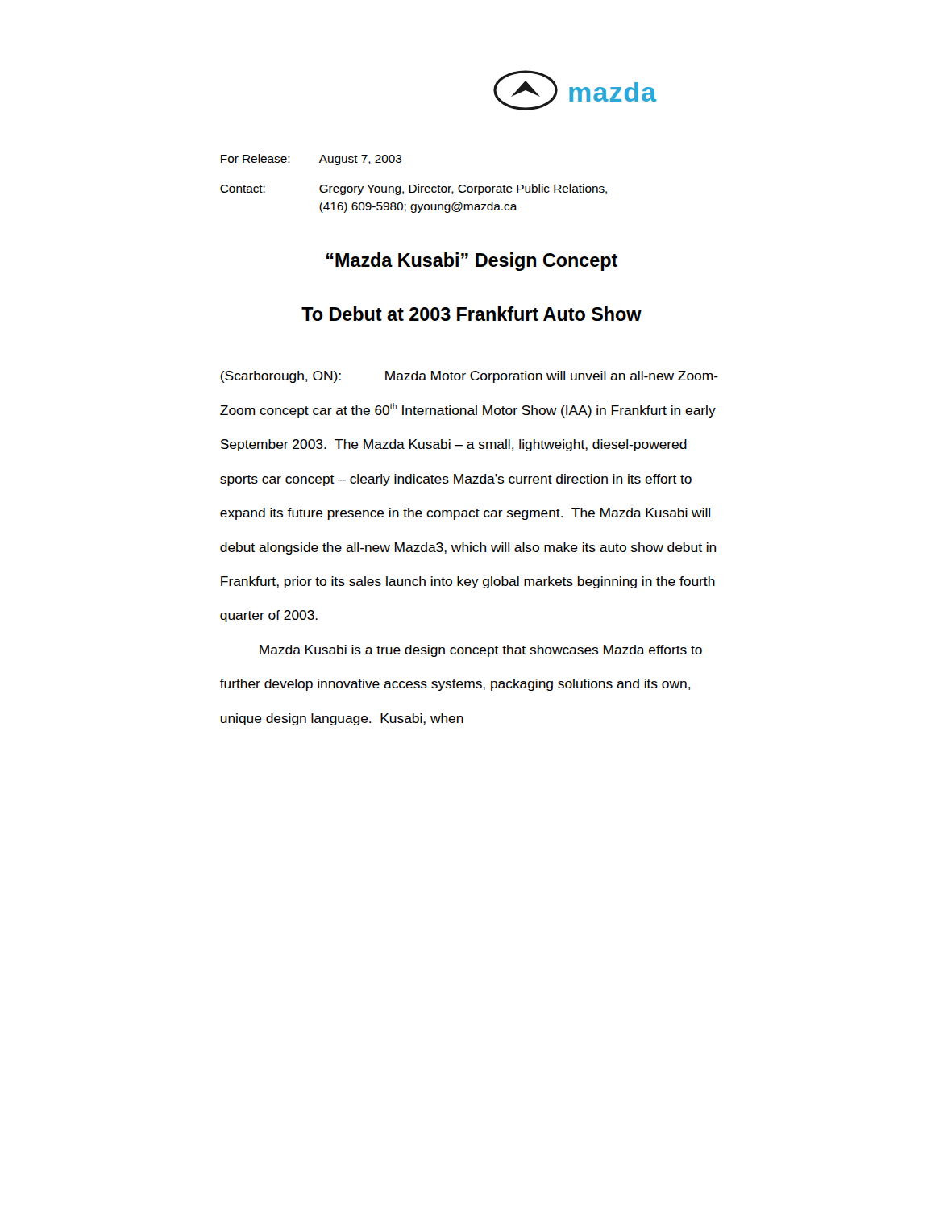mazda
For Release:
August 7, 2003
Contact:
Gregory Young, Director, Corporate Public Relations,
(416) 609-5980; gyoung@mazda.ca
“Mazda Kusabi” Design Concept To Debut at 2003 Frankfurt Auto Show
(Scarborough, ON): Mazda Motor Corporation will unveil an all-new Zoom-Zoom concept car at the 60th International Motor Show (IAA) in Frankfurt in early September 2003. The Mazda Kusabi – a small, lightweight, diesel-powered sports car concept – clearly indicates Mazda's current direction in its effort to expand its future presence in the compact car segment. The Mazda Kusabi will debut alongside the all-new Mazda3, which will also make its auto show debut in Frankfurt, prior to its sales launch into key global markets beginning in the fourth quarter of 2003.
Mazda Kusabi is a true design concept that showcases Mazda efforts to further develop innovative access systems, packaging solutions and its own, unique design language. Kusabi, when